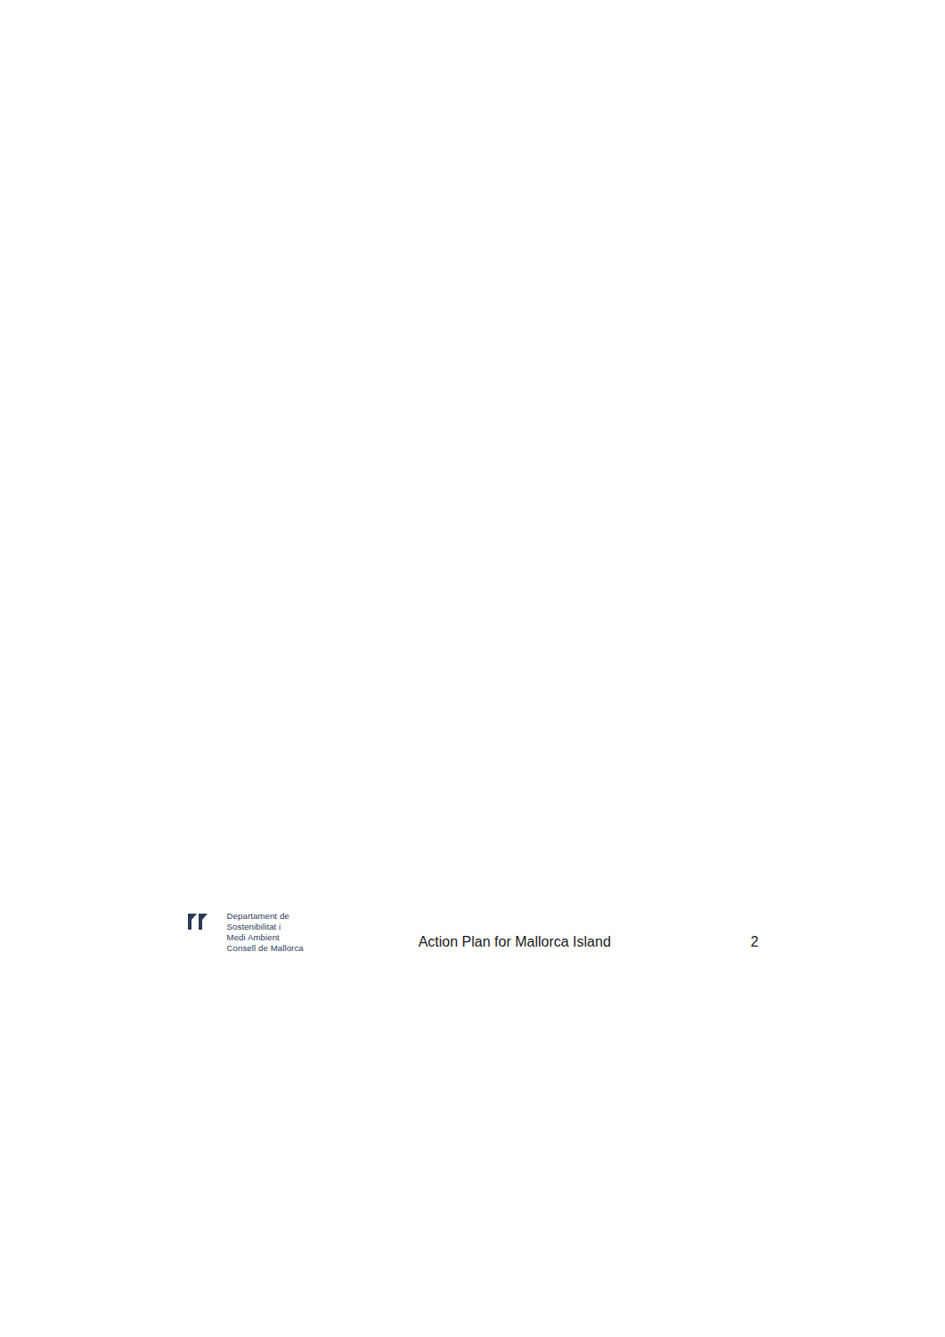Departament de
Sostenibilitat i
Medi Ambient
Consell de Mallorca
Action Plan for Mallorca Island
2